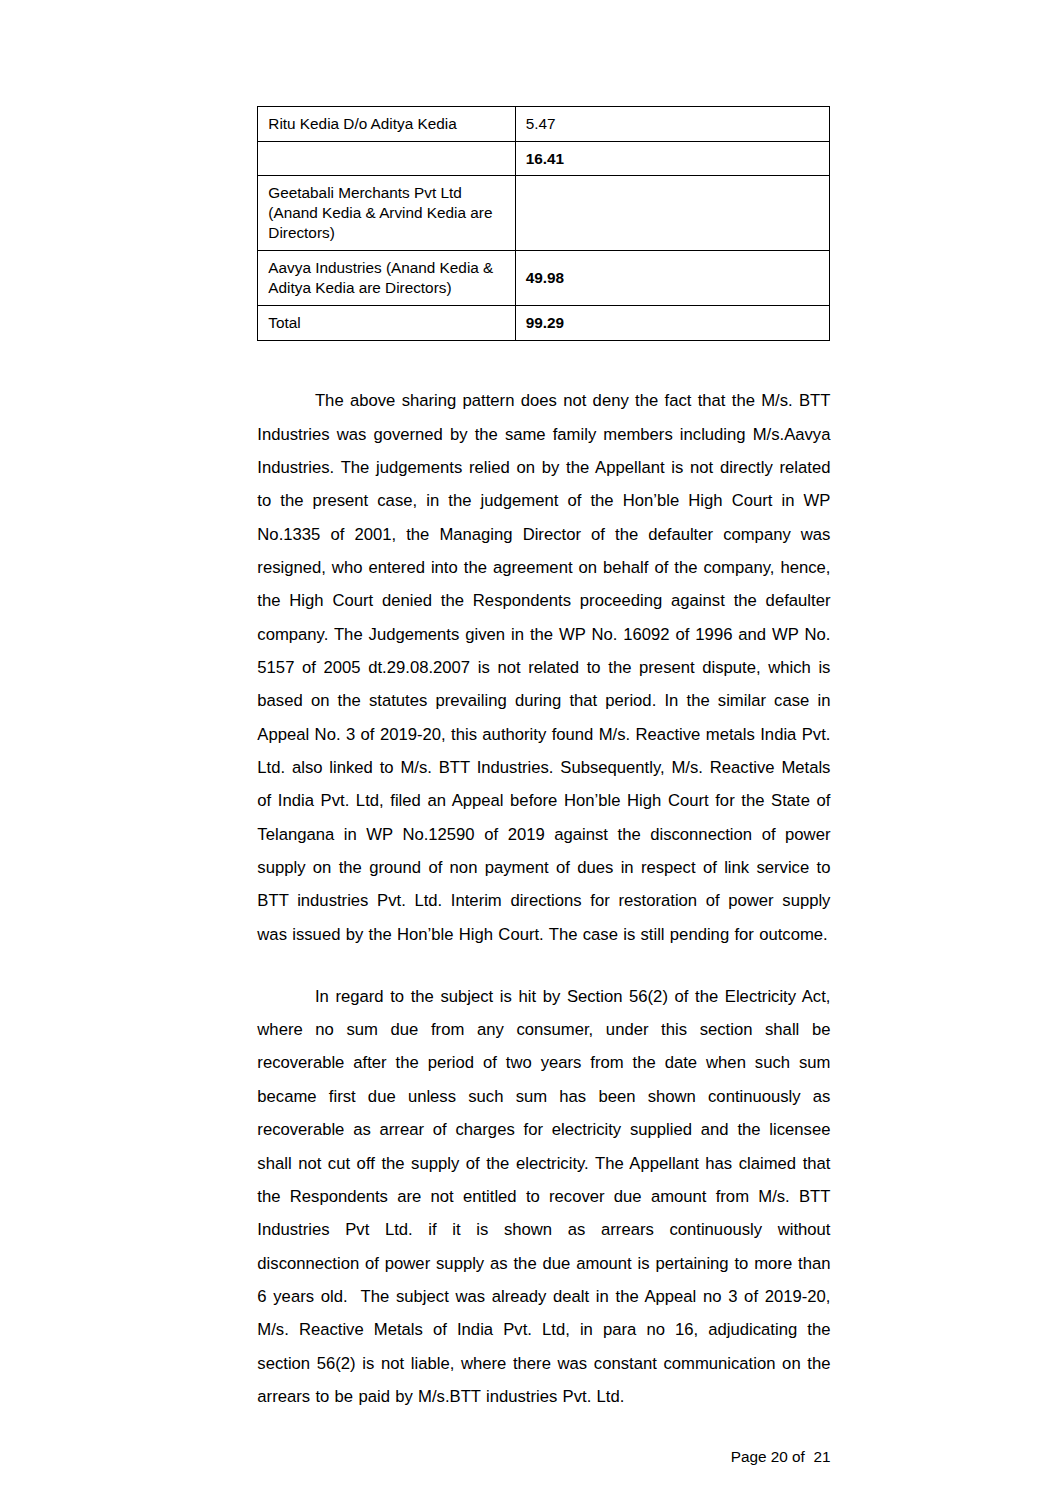| Ritu Kedia D/o Aditya Kedia | 5.47 |
| | 16.41 |
| Geetabali Merchants Pvt Ltd (Anand Kedia & Arvind Kedia are Directors) | |
| Aavya Industries (Anand Kedia & Aditya Kedia are Directors) | 49.98 |
| Total | 99.29 |
The above sharing pattern does not deny the fact that the M/s. BTT Industries was governed by the same family members including M/s.Aavya Industries. The judgements relied on by the Appellant is not directly related to the present case, in the judgement of the Hon’ble High Court in WP No.1335 of 2001, the Managing Director of the defaulter company was resigned, who entered into the agreement on behalf of the company, hence, the High Court denied the Respondents proceeding against the defaulter company. The Judgements given in the WP No. 16092 of 1996 and WP No. 5157 of 2005 dt.29.08.2007 is not related to the present dispute, which is based on the statutes prevailing during that period. In the similar case in Appeal No. 3 of 2019-20, this authority found M/s. Reactive metals India Pvt. Ltd. also linked to M/s. BTT Industries. Subsequently, M/s. Reactive Metals of India Pvt. Ltd, filed an Appeal before Hon’ble High Court for the State of Telangana in WP No.12590 of 2019 against the disconnection of power supply on the ground of non payment of dues in respect of link service to BTT industries Pvt. Ltd. Interim directions for restoration of power supply was issued by the Hon’ble High Court. The case is still pending for outcome.
In regard to the subject is hit by Section 56(2) of the Electricity Act, where no sum due from any consumer, under this section shall be recoverable after the period of two years from the date when such sum became first due unless such sum has been shown continuously as recoverable as arrear of charges for electricity supplied and the licensee shall not cut off the supply of the electricity. The Appellant has claimed that the Respondents are not entitled to recover due amount from M/s. BTT Industries Pvt Ltd. if it is shown as arrears continuously without disconnection of power supply as the due amount is pertaining to more than 6 years old. The subject was already dealt in the Appeal no 3 of 2019-20, M/s. Reactive Metals of India Pvt. Ltd, in para no 16, adjudicating the section 56(2) is not liable, where there was constant communication on the arrears to be paid by M/s.BTT industries Pvt. Ltd.
Page 20 of 21